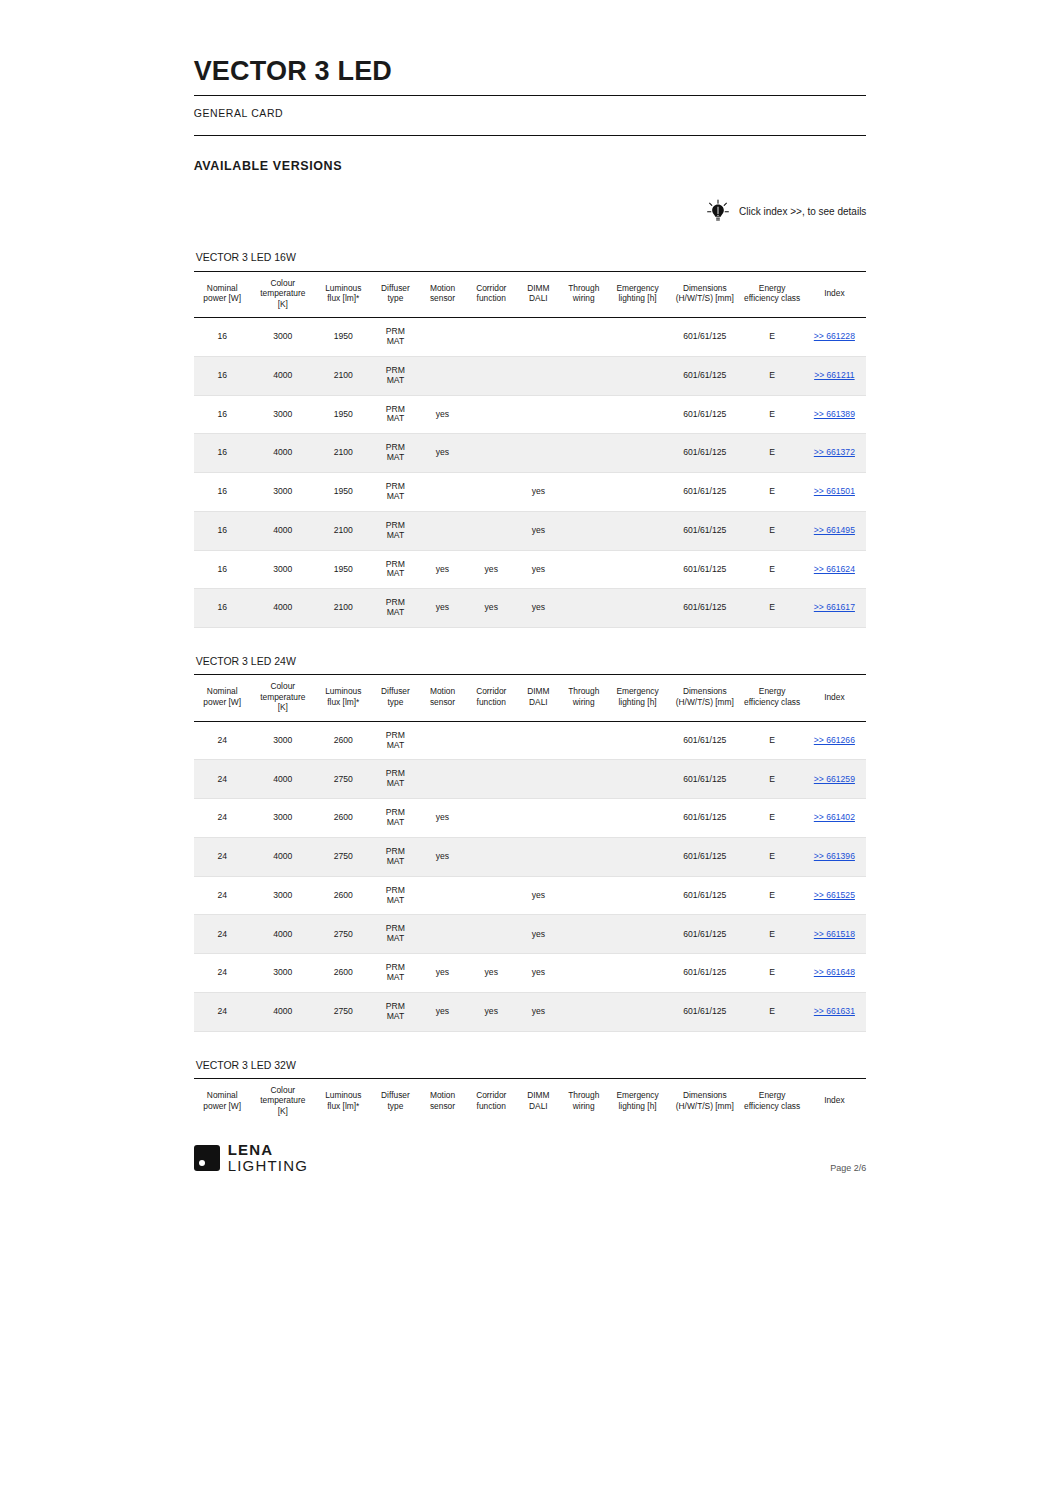VECTOR 3 LED
GENERAL CARD
AVAILABLE VERSIONS
Click index >>, to see details
VECTOR 3 LED 16W
| Nominal power [W] | Colour temperature [K] | Luminous flux [lm]* | Diffuser type | Motion sensor | Corridor function | DIMM DALI | Through wiring | Emergency lighting [h] | Dimensions (H/W/T/S) [mm] | Energy efficiency class | Index |
| --- | --- | --- | --- | --- | --- | --- | --- | --- | --- | --- | --- |
| 16 | 3000 | 1950 | PRM MAT | | | | | | 601/61/125 | E | >> 661228 |
| 16 | 4000 | 2100 | PRM MAT | | | | | | 601/61/125 | E | >> 661211 |
| 16 | 3000 | 1950 | PRM MAT | yes | | | | | 601/61/125 | E | >> 661389 |
| 16 | 4000 | 2100 | PRM MAT | yes | | | | | 601/61/125 | E | >> 661372 |
| 16 | 3000 | 1950 | PRM MAT | | | yes | | | 601/61/125 | E | >> 661501 |
| 16 | 4000 | 2100 | PRM MAT | | | yes | | | 601/61/125 | E | >> 661495 |
| 16 | 3000 | 1950 | PRM MAT | yes | yes | yes | | | 601/61/125 | E | >> 661624 |
| 16 | 4000 | 2100 | PRM MAT | yes | yes | yes | | | 601/61/125 | E | >> 661617 |
VECTOR 3 LED 24W
| Nominal power [W] | Colour temperature [K] | Luminous flux [lm]* | Diffuser type | Motion sensor | Corridor function | DIMM DALI | Through wiring | Emergency lighting [h] | Dimensions (H/W/T/S) [mm] | Energy efficiency class | Index |
| --- | --- | --- | --- | --- | --- | --- | --- | --- | --- | --- | --- |
| 24 | 3000 | 2600 | PRM MAT | | | | | | 601/61/125 | E | >> 661266 |
| 24 | 4000 | 2750 | PRM MAT | | | | | | 601/61/125 | E | >> 661259 |
| 24 | 3000 | 2600 | PRM MAT | yes | | | | | 601/61/125 | E | >> 661402 |
| 24 | 4000 | 2750 | PRM MAT | yes | | | | | 601/61/125 | E | >> 661396 |
| 24 | 3000 | 2600 | PRM MAT | | | yes | | | 601/61/125 | E | >> 661525 |
| 24 | 4000 | 2750 | PRM MAT | | | yes | | | 601/61/125 | E | >> 661518 |
| 24 | 3000 | 2600 | PRM MAT | yes | yes | yes | | | 601/61/125 | E | >> 661648 |
| 24 | 4000 | 2750 | PRM MAT | yes | yes | yes | | | 601/61/125 | E | >> 661631 |
VECTOR 3 LED 32W
| Nominal power [W] | Colour temperature [K] | Luminous flux [lm]* | Diffuser type | Motion sensor | Corridor function | DIMM DALI | Through wiring | Emergency lighting [h] | Dimensions (H/W/T/S) [mm] | Energy efficiency class | Index |
| --- | --- | --- | --- | --- | --- | --- | --- | --- | --- | --- | --- |
LENALIGHTING
Page 2/6